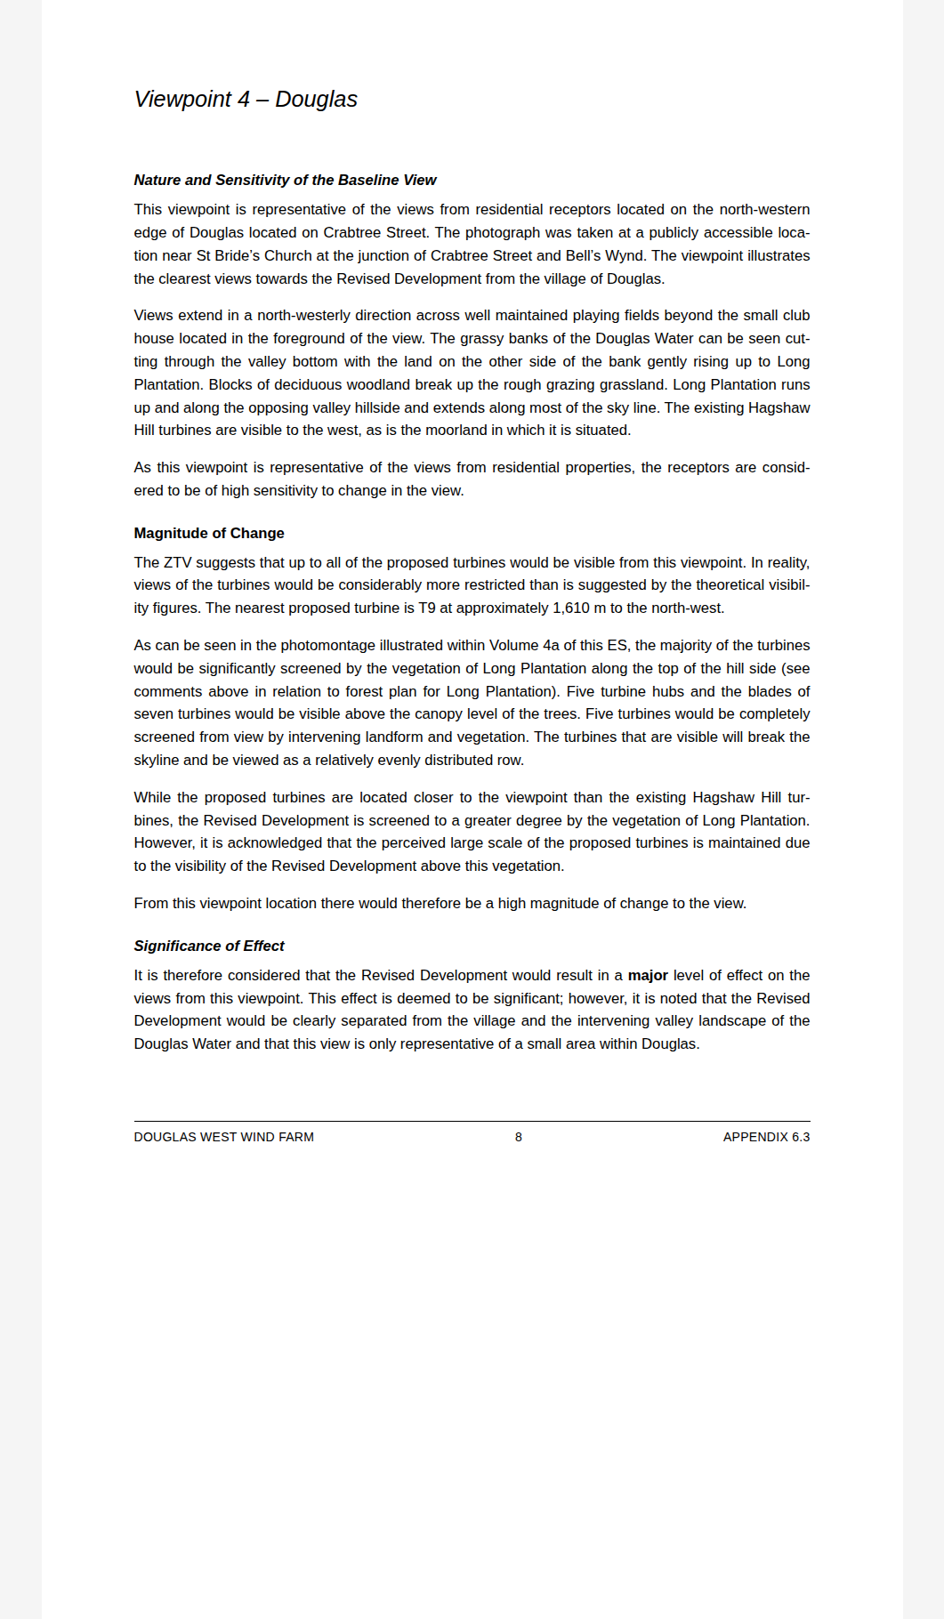Viewpoint 4 – Douglas
Nature and Sensitivity of the Baseline View
This viewpoint is representative of the views from residential receptors located on the north-western edge of Douglas located on Crabtree Street. The photograph was taken at a publicly accessible location near St Bride’s Church at the junction of Crabtree Street and Bell’s Wynd. The viewpoint illustrates the clearest views towards the Revised Development from the village of Douglas.
Views extend in a north-westerly direction across well maintained playing fields beyond the small club house located in the foreground of the view. The grassy banks of the Douglas Water can be seen cutting through the valley bottom with the land on the other side of the bank gently rising up to Long Plantation. Blocks of deciduous woodland break up the rough grazing grassland. Long Plantation runs up and along the opposing valley hillside and extends along most of the sky line. The existing Hagshaw Hill turbines are visible to the west, as is the moorland in which it is situated.
As this viewpoint is representative of the views from residential properties, the receptors are considered to be of high sensitivity to change in the view.
Magnitude of Change
The ZTV suggests that up to all of the proposed turbines would be visible from this viewpoint. In reality, views of the turbines would be considerably more restricted than is suggested by the theoretical visibility figures. The nearest proposed turbine is T9 at approximately 1,610 m to the north-west.
As can be seen in the photomontage illustrated within Volume 4a of this ES, the majority of the turbines would be significantly screened by the vegetation of Long Plantation along the top of the hill side (see comments above in relation to forest plan for Long Plantation). Five turbine hubs and the blades of seven turbines would be visible above the canopy level of the trees. Five turbines would be completely screened from view by intervening landform and vegetation. The turbines that are visible will break the skyline and be viewed as a relatively evenly distributed row.
While the proposed turbines are located closer to the viewpoint than the existing Hagshaw Hill turbines, the Revised Development is screened to a greater degree by the vegetation of Long Plantation. However, it is acknowledged that the perceived large scale of the proposed turbines is maintained due to the visibility of the Revised Development above this vegetation.
From this viewpoint location there would therefore be a high magnitude of change to the view.
Significance of Effect
It is therefore considered that the Revised Development would result in a major level of effect on the views from this viewpoint. This effect is deemed to be significant; however, it is noted that the Revised Development would be clearly separated from the village and the intervening valley landscape of the Douglas Water and that this view is only representative of a small area within Douglas.
DOUGLAS WEST WIND FARM 8 APPENDIX 6.3